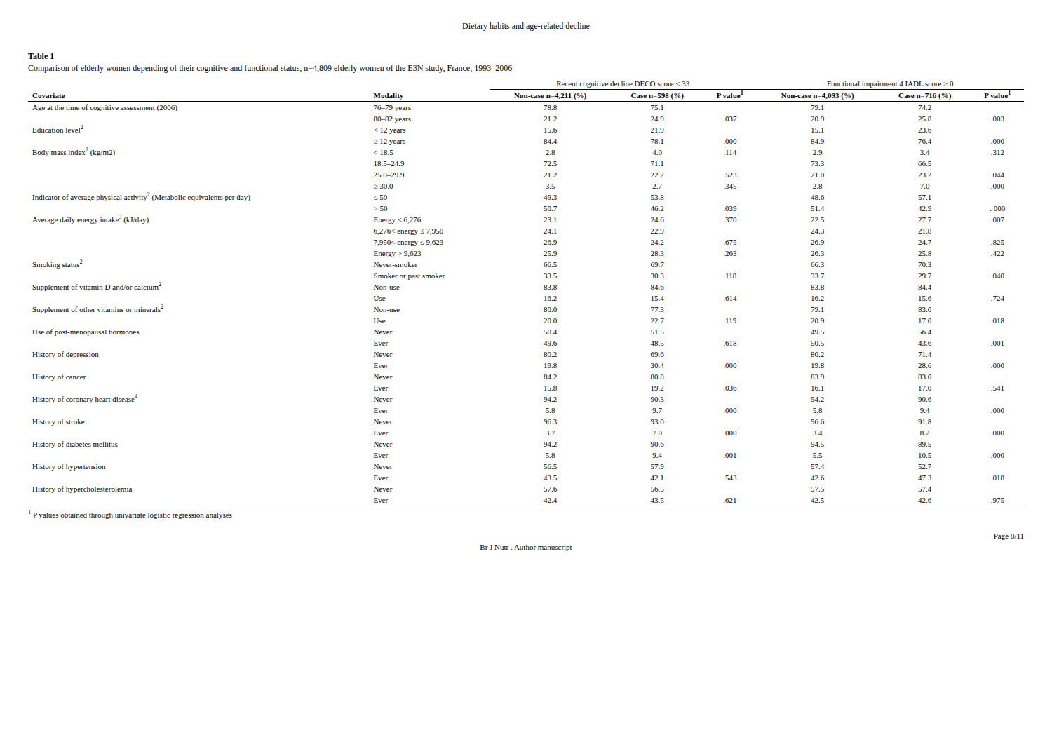Dietary habits and age-related decline
Table 1
Comparison of elderly women depending of their cognitive and functional status, n=4,809 elderly women of the E3N study, France, 1993–2006
| | Recent cognitive decline DECO score < 33 | Functional impairment 4 IADL score > 0 |
| --- | --- | --- |
| Covariate | Modality | Non-case n=4,211 (%) | Case n=598 (%) | P value 1 | Non-case n=4,093 (%) | Case n=716 (%) | P value 1 |
| Age at the time of cognitive assessment (2006) | 76–79 years | 78.8 | 75.1 | | 79.1 | 74.2 | |
| | 80–82 years | 21.2 | 24.9 | .037 | 20.9 | 25.8 | .003 |
| Education level 2 | < 12 years | 15.6 | 21.9 | | 15.1 | 23.6 | |
| | ≥ 12 years | 84.4 | 78.1 | .000 | 84.9 | 76.4 | .000 |
| Body mass index 2 (kg/m2) | < 18.5 | 2.8 | 4.0 | .114 | 2.9 | 3.4 | .312 |
| | 18.5–24.9 | 72.5 | 71.1 | | 73.3 | 66.5 | |
| | 25.0–29.9 | 21.2 | 22.2 | .523 | 21.0 | 23.2 | .044 |
| | ≥ 30.0 | 3.5 | 2.7 | .345 | 2.8 | 7.0 | .000 |
| Indicator of average physical activity 2 (Metabolic equivalents per day) | ≤ 50 | 49.3 | 53.8 | | 48.6 | 57.1 | |
| | > 50 | 50.7 | 46.2 | .039 | 51.4 | 42.9 | . 000 |
| Average daily energy intake 3 (kJ/day) | Energy ≤ 6,276 | 23.1 | 24.6 | .370 | 22.5 | 27.7 | .007 |
| | 6,276< energy ≤ 7,950 | 24.1 | 22.9 | | 24.3 | 21.8 | |
| | 7,950< energy ≤ 9,623 | 26.9 | 24.2 | .675 | 26.9 | 24.7 | .825 |
| | Energy > 9,623 | 25.9 | 28.3 | .263 | 26.3 | 25.8 | .422 |
| Smoking status 2 | Never-smoker | 66.5 | 69.7 | | 66.3 | 70.3 | |
| | Smoker or past smoker | 33.5 | 30.3 | .118 | 33.7 | 29.7 | .040 |
| Supplement of vitamin D and/or calcium 2 | Non-use | 83.8 | 84.6 | | 83.8 | 84.4 | |
| | Use | 16.2 | 15.4 | .614 | 16.2 | 15.6 | .724 |
| Supplement of other vitamins or minerals 2 | Non-use | 80.0 | 77.3 | | 79.1 | 83.0 | |
| | Use | 20.0 | 22.7 | .119 | 20.9 | 17.0 | .018 |
| Use of post-menopausal hormones | Never | 50.4 | 51.5 | | 49.5 | 56.4 | |
| | Ever | 49.6 | 48.5 | .618 | 50.5 | 43.6 | .001 |
| History of depression | Never | 80.2 | 69.6 | | 80.2 | 71.4 | |
| | Ever | 19.8 | 30.4 | .000 | 19.8 | 28.6 | .000 |
| History of cancer | Never | 84.2 | 80.8 | | 83.9 | 83.0 | |
| | Ever | 15.8 | 19.2 | .036 | 16.1 | 17.0 | .541 |
| History of coronary heart disease 4 | Never | 94.2 | 90.3 | | 94.2 | 90.6 | |
| | Ever | 5.8 | 9.7 | .000 | 5.8 | 9.4 | .000 |
| History of stroke | Never | 96.3 | 93.0 | | 96.6 | 91.8 | |
| | Ever | 3.7 | 7.0 | .000 | 3.4 | 8.2 | .000 |
| History of diabetes mellitus | Never | 94.2 | 90.6 | | 94.5 | 89.5 | |
| | Ever | 5.8 | 9.4 | .001 | 5.5 | 10.5 | .000 |
| History of hypertension | Never | 56.5 | 57.9 | | 57.4 | 52.7 | |
| | Ever | 43.5 | 42.1 | .543 | 42.6 | 47.3 | .018 |
| History of hypercholesterolemia | Never | 57.6 | 56.5 | | 57.5 | 57.4 | |
| | Ever | 42.4 | 43.5 | .621 | 42.5 | 42.6 | .975 |
1 P values obtained through univariate logistic regression analyses
Page 8/11
Br J Nutr . Author manuscript